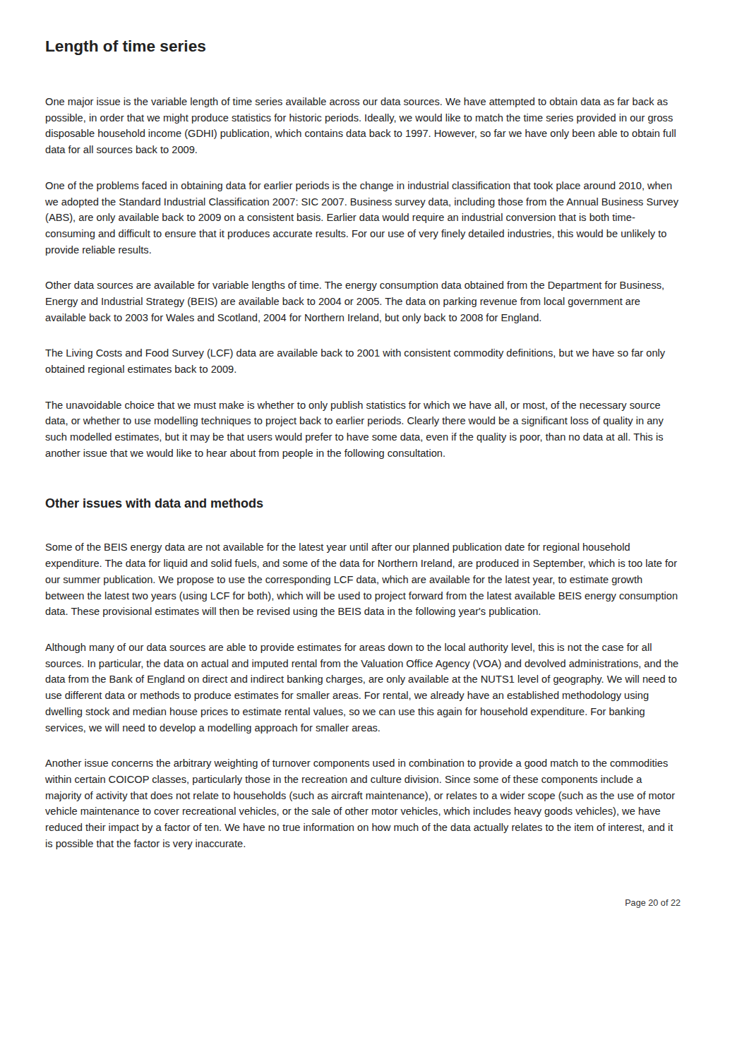Length of time series
One major issue is the variable length of time series available across our data sources. We have attempted to obtain data as far back as possible, in order that we might produce statistics for historic periods. Ideally, we would like to match the time series provided in our gross disposable household income (GDHI) publication, which contains data back to 1997. However, so far we have only been able to obtain full data for all sources back to 2009.
One of the problems faced in obtaining data for earlier periods is the change in industrial classification that took place around 2010, when we adopted the Standard Industrial Classification 2007: SIC 2007. Business survey data, including those from the Annual Business Survey (ABS), are only available back to 2009 on a consistent basis. Earlier data would require an industrial conversion that is both time-consuming and difficult to ensure that it produces accurate results. For our use of very finely detailed industries, this would be unlikely to provide reliable results.
Other data sources are available for variable lengths of time. The energy consumption data obtained from the Department for Business, Energy and Industrial Strategy (BEIS) are available back to 2004 or 2005. The data on parking revenue from local government are available back to 2003 for Wales and Scotland, 2004 for Northern Ireland, but only back to 2008 for England.
The Living Costs and Food Survey (LCF) data are available back to 2001 with consistent commodity definitions, but we have so far only obtained regional estimates back to 2009.
The unavoidable choice that we must make is whether to only publish statistics for which we have all, or most, of the necessary source data, or whether to use modelling techniques to project back to earlier periods. Clearly there would be a significant loss of quality in any such modelled estimates, but it may be that users would prefer to have some data, even if the quality is poor, than no data at all. This is another issue that we would like to hear about from people in the following consultation.
Other issues with data and methods
Some of the BEIS energy data are not available for the latest year until after our planned publication date for regional household expenditure. The data for liquid and solid fuels, and some of the data for Northern Ireland, are produced in September, which is too late for our summer publication. We propose to use the corresponding LCF data, which are available for the latest year, to estimate growth between the latest two years (using LCF for both), which will be used to project forward from the latest available BEIS energy consumption data. These provisional estimates will then be revised using the BEIS data in the following year's publication.
Although many of our data sources are able to provide estimates for areas down to the local authority level, this is not the case for all sources. In particular, the data on actual and imputed rental from the Valuation Office Agency (VOA) and devolved administrations, and the data from the Bank of England on direct and indirect banking charges, are only available at the NUTS1 level of geography. We will need to use different data or methods to produce estimates for smaller areas. For rental, we already have an established methodology using dwelling stock and median house prices to estimate rental values, so we can use this again for household expenditure. For banking services, we will need to develop a modelling approach for smaller areas.
Another issue concerns the arbitrary weighting of turnover components used in combination to provide a good match to the commodities within certain COICOP classes, particularly those in the recreation and culture division. Since some of these components include a majority of activity that does not relate to households (such as aircraft maintenance), or relates to a wider scope (such as the use of motor vehicle maintenance to cover recreational vehicles, or the sale of other motor vehicles, which includes heavy goods vehicles), we have reduced their impact by a factor of ten. We have no true information on how much of the data actually relates to the item of interest, and it is possible that the factor is very inaccurate.
Page 20 of 22